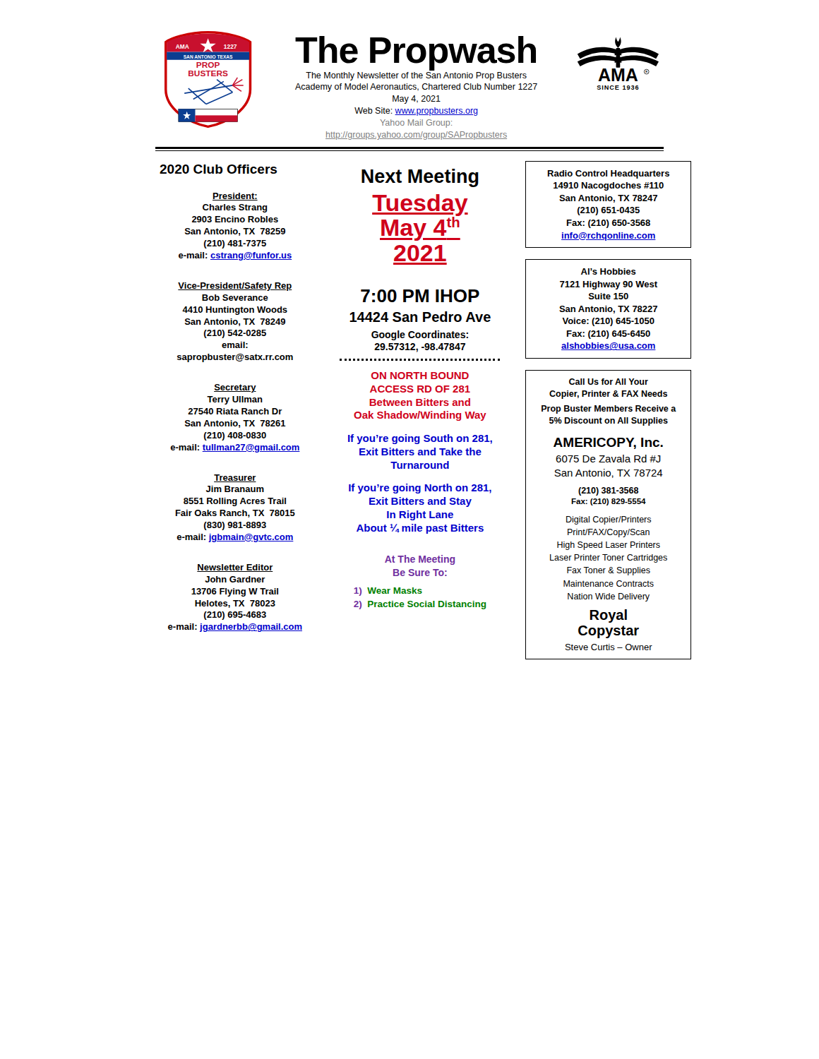AMA 1227 SAN ANTONIO TEXAS PROP BUSTERS
The Propwash
The Monthly Newsletter of the San Antonio Prop Busters
Academy of Model Aeronautics, Chartered Club Number 1227
May 4, 2021
Web Site: www.propbusters.org
Yahoo Mail Group:
http://groups.yahoo.com/group/SAPropbusters
AMA SINCE 1936 R
2020 Club Officers
President:
Charles Strang
2903 Encino Robles
San Antonio, TX 78259
(210) 481-7375
e-mail: cstrang@funfor.us
Vice-President/Safety Rep
Bob Severance
4410 Huntington Woods
San Antonio, TX 78249
(210) 542-0285
email:
sapropbuster@satx.rr.com
Secretary
Terry Ullman
27540 Riata Ranch Dr
San Antonio, TX 78261
(210) 408-0830
e-mail: tullman27@gmail.com
Treasurer
Jim Branaum
8551 Rolling Acres Trail
Fair Oaks Ranch, TX 78015
(830) 981-8893
e-mail: jgbmain@gvtc.com
Newsletter Editor
John Gardner
13706 Flying W Trail
Helotes, TX 78023
(210) 695-4683
e-mail: jgardnerbb@gmail.com
Next Meeting
Tuesday
May 4th
2021
7:00 PM IHOP
14424 San Pedro Ave
Google Coordinates:
29.57312, -98.47847
ON NORTH BOUND
ACCESS RD OF 281
Between Bitters and
Oak Shadow/Winding Way
If you’re going South on 281,
Exit Bitters and Take the
Turnaround
If you’re going North on 281,
Exit Bitters and Stay
In Right Lane
About ¼ mile past Bitters
At The Meeting
Be Sure To:
Wear Masks
Practice Social Distancing
Radio Control Headquarters
14910 Nacogdoches #110
San Antonio, TX 78247
(210) 651-0435
Fax: (210) 650-3568
info@rchqonline.com
Al’s Hobbies
7121 Highway 90 West
Suite 150
San Antonio, TX 78227
Voice: (210) 645-1050
Fax: (210) 645-6450
alshobbies@usa.com
Call Us for All Your
Copier, Printer & FAX Needs
Prop Buster Members Receive a
5% Discount on All Supplies
AMERICOPY, Inc.
6075 De Zavala Rd #J
San Antonio, TX 78724
(210) 381-3568
Fax: (210) 829-5554
Digital Copier/Printers
Print/FAX/Copy/Scan
High Speed Laser Printers
Laser Printer Toner Cartridges
Fax Toner & Supplies
Maintenance Contracts
Nation Wide Delivery
Royal
Copystar
Steve Curtis – Owner